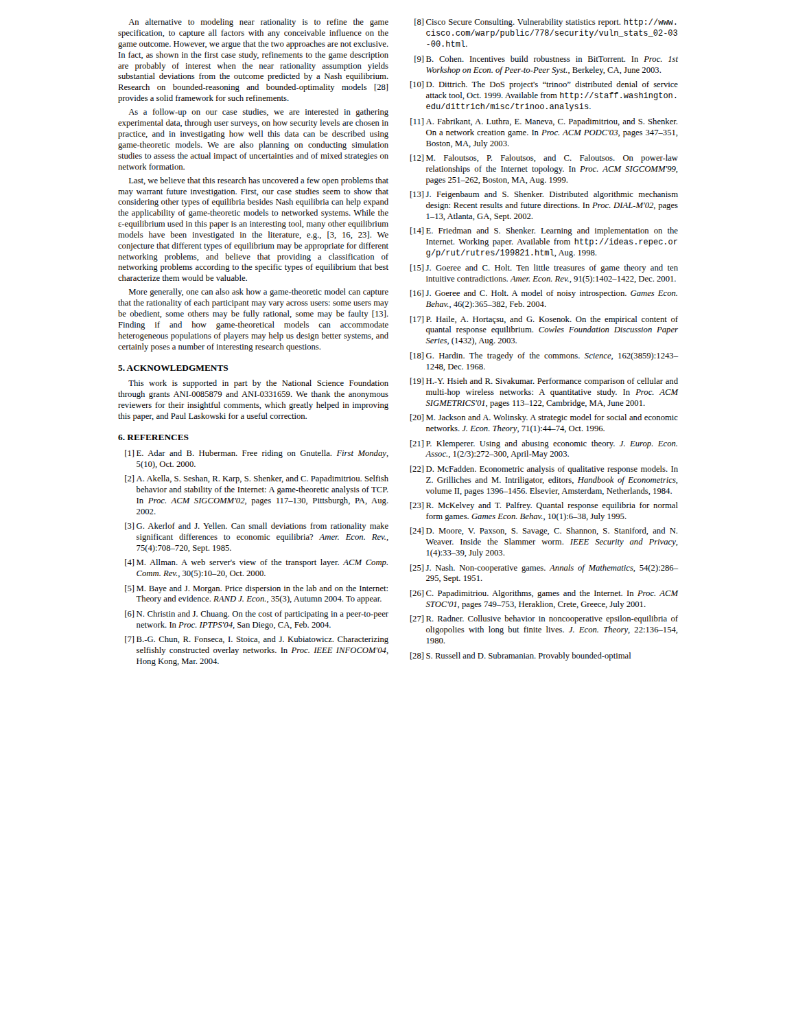An alternative to modeling near rationality is to refine the game specification, to capture all factors with any conceivable influence on the game outcome. However, we argue that the two approaches are not exclusive. In fact, as shown in the first case study, refinements to the game description are probably of interest when the near rationality assumption yields substantial deviations from the outcome predicted by a Nash equilibrium. Research on bounded-reasoning and bounded-optimality models [28] provides a solid framework for such refinements.
As a follow-up on our case studies, we are interested in gathering experimental data, through user surveys, on how security levels are chosen in practice, and in investigating how well this data can be described using game-theoretic models. We are also planning on conducting simulation studies to assess the actual impact of uncertainties and of mixed strategies on network formation.
Last, we believe that this research has uncovered a few open problems that may warrant future investigation. First, our case studies seem to show that considering other types of equilibria besides Nash equilibria can help expand the applicability of game-theoretic models to networked systems. While the ε-equilibrium used in this paper is an interesting tool, many other equilibrium models have been investigated in the literature, e.g., [3, 16, 23]. We conjecture that different types of equilibrium may be appropriate for different networking problems, and believe that providing a classification of networking problems according to the specific types of equilibrium that best characterize them would be valuable.
More generally, one can also ask how a game-theoretic model can capture that the rationality of each participant may vary across users: some users may be obedient, some others may be fully rational, some may be faulty [13]. Finding if and how game-theoretical models can accommodate heterogeneous populations of players may help us design better systems, and certainly poses a number of interesting research questions.
5. ACKNOWLEDGMENTS
This work is supported in part by the National Science Foundation through grants ANI-0085879 and ANI-0331659. We thank the anonymous reviewers for their insightful comments, which greatly helped in improving this paper, and Paul Laskowski for a useful correction.
6. REFERENCES
E. Adar and B. Huberman. Free riding on Gnutella. First Monday, 5(10), Oct. 2000.
A. Akella, S. Seshan, R. Karp, S. Shenker, and C. Papadimitriou. Selfish behavior and stability of the Internet: A game-theoretic analysis of TCP. In Proc. ACM SIGCOMM'02, pages 117–130, Pittsburgh, PA, Aug. 2002.
G. Akerlof and J. Yellen. Can small deviations from rationality make significant differences to economic equilibria? Amer. Econ. Rev., 75(4):708–720, Sept. 1985.
M. Allman. A web server's view of the transport layer. ACM Comp. Comm. Rev., 30(5):10–20, Oct. 2000.
M. Baye and J. Morgan. Price dispersion in the lab and on the Internet: Theory and evidence. RAND J. Econ., 35(3), Autumn 2004. To appear.
N. Christin and J. Chuang. On the cost of participating in a peer-to-peer network. In Proc. IPTPS'04, San Diego, CA, Feb. 2004.
B.-G. Chun, R. Fonseca, I. Stoica, and J. Kubiatowicz. Characterizing selfishly constructed overlay networks. In Proc. IEEE INFOCOM'04, Hong Kong, Mar. 2004.
Cisco Secure Consulting. Vulnerability statistics report. http://www.cisco.com/warp/public/778/security/vuln_stats_02-03-00.html.
B. Cohen. Incentives build robustness in BitTorrent. In Proc. 1st Workshop on Econ. of Peer-to-Peer Syst., Berkeley, CA, June 2003.
D. Dittrich. The DoS project's “trinoo” distributed denial of service attack tool, Oct. 1999. Available from http://staff.washington.edu/dittrich/misc/trinoo.analysis.
A. Fabrikant, A. Luthra, E. Maneva, C. Papadimitriou, and S. Shenker. On a network creation game. In Proc. ACM PODC'03, pages 347–351, Boston, MA, July 2003.
M. Faloutsos, P. Faloutsos, and C. Faloutsos. On power-law relationships of the Internet topology. In Proc. ACM SIGCOMM'99, pages 251–262, Boston, MA, Aug. 1999.
J. Feigenbaum and S. Shenker. Distributed algorithmic mechanism design: Recent results and future directions. In Proc. DIAL-M'02, pages 1–13, Atlanta, GA, Sept. 2002.
E. Friedman and S. Shenker. Learning and implementation on the Internet. Working paper. Available from http://ideas.repec.org/p/rut/rutres/199821.html, Aug. 1998.
J. Goeree and C. Holt. Ten little treasures of game theory and ten intuitive contradictions. Amer. Econ. Rev., 91(5):1402–1422, Dec. 2001.
J. Goeree and C. Holt. A model of noisy introspection. Games Econ. Behav., 46(2):365–382, Feb. 2004.
P. Haile, A. Hortaçsu, and G. Kosenok. On the empirical content of quantal response equilibrium. Cowles Foundation Discussion Paper Series, (1432), Aug. 2003.
G. Hardin. The tragedy of the commons. Science, 162(3859):1243–1248, Dec. 1968.
H.-Y. Hsieh and R. Sivakumar. Performance comparison of cellular and multi-hop wireless networks: A quantitative study. In Proc. ACM SIGMETRICS'01, pages 113–122, Cambridge, MA, June 2001.
M. Jackson and A. Wolinsky. A strategic model for social and economic networks. J. Econ. Theory, 71(1):44–74, Oct. 1996.
P. Klemperer. Using and abusing economic theory. J. Europ. Econ. Assoc., 1(2/3):272–300, April-May 2003.
D. McFadden. Econometric analysis of qualitative response models. In Z. Grilliches and M. Intriligator, editors, Handbook of Econometrics, volume II, pages 1396–1456. Elsevier, Amsterdam, Netherlands, 1984.
R. McKelvey and T. Palfrey. Quantal response equilibria for normal form games. Games Econ. Behav., 10(1):6–38, July 1995.
D. Moore, V. Paxson, S. Savage, C. Shannon, S. Staniford, and N. Weaver. Inside the Slammer worm. IEEE Security and Privacy, 1(4):33–39, July 2003.
J. Nash. Non-cooperative games. Annals of Mathematics, 54(2):286–295, Sept. 1951.
C. Papadimitriou. Algorithms, games and the Internet. In Proc. ACM STOC'01, pages 749–753, Heraklion, Crete, Greece, July 2001.
R. Radner. Collusive behavior in noncooperative epsilon-equilibria of oligopolies with long but finite lives. J. Econ. Theory, 22:136–154, 1980.
S. Russell and D. Subramanian. Provably bounded-optimal